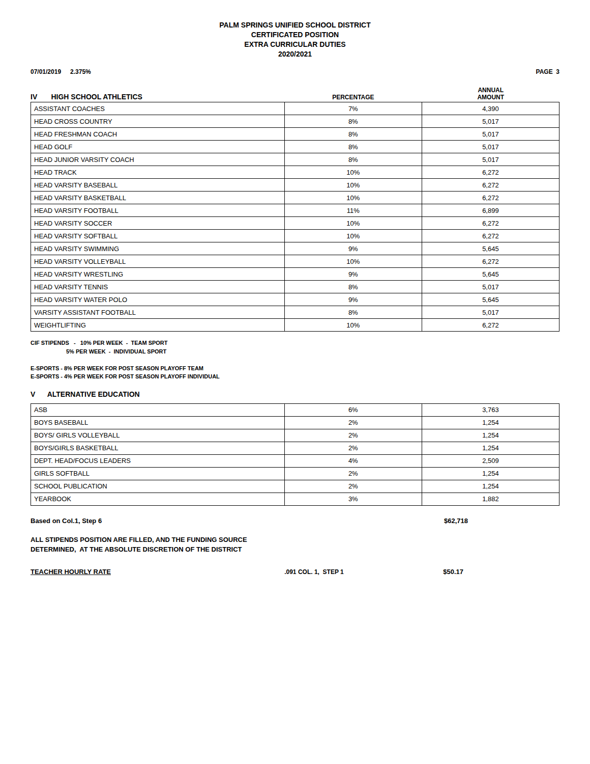PALM SPRINGS UNIFIED SCHOOL DISTRICT
CERTIFICATED POSITION
EXTRA CURRICULAR DUTIES
2020/2021
07/01/20192.375%
PAGE 3
IV HIGH SCHOOL ATHLETICS
PERCENTAGE
ANNUAL
AMOUNT
| ASSISTANT COACHES | 7% | 4,390 |
| HEAD CROSS COUNTRY | 8% | 5,017 |
| HEAD FRESHMAN COACH | 8% | 5,017 |
| HEAD GOLF | 8% | 5,017 |
| HEAD JUNIOR VARSITY COACH | 8% | 5,017 |
| HEAD TRACK | 10% | 6,272 |
| HEAD VARSITY BASEBALL | 10% | 6,272 |
| HEAD VARSITY BASKETBALL | 10% | 6,272 |
| HEAD VARSITY FOOTBALL | 11% | 6,899 |
| HEAD VARSITY SOCCER | 10% | 6,272 |
| HEAD VARSITY SOFTBALL | 10% | 6,272 |
| HEAD VARSITY SWIMMING | 9% | 5,645 |
| HEAD VARSITY VOLLEYBALL | 10% | 6,272 |
| HEAD VARSITY WRESTLING | 9% | 5,645 |
| HEAD VARSITY TENNIS | 8% | 5,017 |
| HEAD VARSITY WATER POLO | 9% | 5,645 |
| VARSITY ASSISTANT FOOTBALL | 8% | 5,017 |
| WEIGHTLIFTING | 10% | 6,272 |
CIF STIPENDS - 10% PER WEEK - TEAM SPORT
5% PER WEEK - INDIVIDUAL SPORT
E-SPORTS - 8% PER WEEK FOR POST SEASON PLAYOFF TEAM
E-SPORTS - 4% PER WEEK FOR POST SEASON PLAYOFF INDIVIDUAL
V ALTERNATIVE EDUCATION
| ASB | 6% | 3,763 |
| BOYS BASEBALL | 2% | 1,254 |
| BOYS/ GIRLS VOLLEYBALL | 2% | 1,254 |
| BOYS/GIRLS BASKETBALL | 2% | 1,254 |
| DEPT. HEAD/FOCUS LEADERS | 4% | 2,509 |
| GIRLS SOFTBALL | 2% | 1,254 |
| SCHOOL PUBLICATION | 2% | 1,254 |
| YEARBOOK | 3% | 1,882 |
Based on Col.1, Step 6
$62,718
ALL STIPENDS POSITION ARE FILLED, AND THE FUNDING SOURCE
DETERMINED, AT THE ABSOLUTE DISCRETION OF THE DISTRICT
TEACHER HOURLY RATE
.091 COL. 1, STEP 1
$50.17